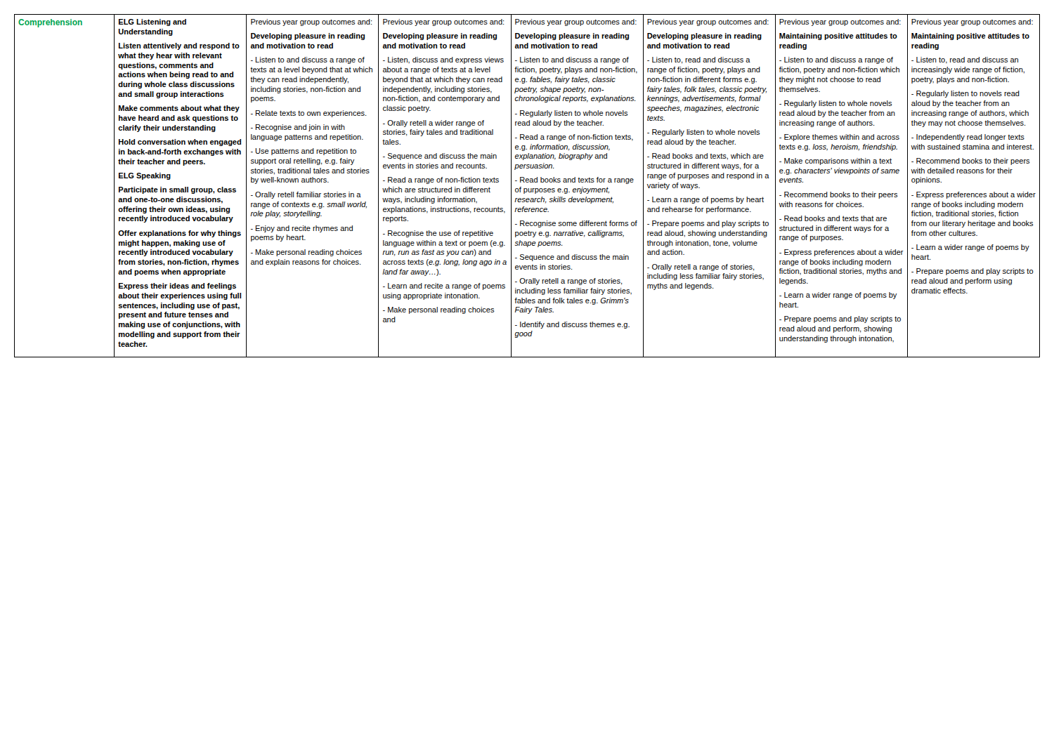| Comprehension | ELG Listening and Understanding Listen attentively and respond to what they hear with relevant questions, comments and actions when being read to and during whole class discussions and small group interactions Make comments about what they have heard and ask questions to clarify their understanding Hold conversation when engaged in back-and-forth exchanges with their teacher and peers. ELG Speaking Participate in small group, class and one-to-one discussions, offering their own ideas, using recently introduced vocabulary Offer explanations for why things might happen, making use of recently introduced vocabulary from stories, non-fiction, rhymes and poems when appropriate Express their ideas and feelings about their experiences using full sentences, including use of past, present and future tenses and making use of conjunctions, with modelling and support from their teacher. | Previous year group outcomes and: Developing pleasure in reading and motivation to read - Listen to and discuss a range of texts at a level beyond that at which they can read independently, including stories, non-fiction and poems. - Relate texts to own experiences. - Recognise and join in with language patterns and repetition. - Use patterns and repetition to support oral retelling, e.g. fairy stories, traditional tales and stories by well-known authors. - Orally retell familiar stories in a range of contexts e.g. small world, role play, storytelling. - Enjoy and recite rhymes and poems by heart. - Make personal reading choices and explain reasons for choices. | Previous year group outcomes and: Developing pleasure in reading and motivation to read - Listen, discuss and express views about a range of texts at a level beyond that at which they can read independently, including stories, non-fiction, and contemporary and classic poetry. - Orally retell a wider range of stories, fairy tales and traditional tales. - Sequence and discuss the main events in stories and recounts. - Read a range of non-fiction texts which are structured in different ways, including information, explanations, instructions, recounts, reports. - Recognise the use of repetitive language within a text or poem (e.g. run, run as fast as you can ) and across texts ( e.g. long, long ago in a land far away… ). - Learn and recite a range of poems using appropriate intonation. - Make personal reading choices and | Previous year group outcomes and: Developing pleasure in reading and motivation to read - Listen to and discuss a range of fiction, poetry, plays and non-fiction, e.g. fables, fairy tales, classic poetry, shape poetry, non-chronological reports, explanations. - Regularly listen to whole novels read aloud by the teacher. - Read a range of non-fiction texts, e.g. information, discussion, explanation, biography and persuasion. - Read books and texts for a range of purposes e.g. enjoyment, research, skills development, reference. - Recognise some different forms of poetry e.g. narrative, calligrams, shape poems. - Sequence and discuss the main events in stories. - Orally retell a range of stories, including less familiar fairy stories, fables and folk tales e.g. Grimm's Fairy Tales. - Identify and discuss themes e.g. good | Previous year group outcomes and: Developing pleasure in reading and motivation to read - Listen to, read and discuss a range of fiction, poetry, plays and non-fiction in different forms e.g. fairy tales, folk tales, classic poetry, kennings, advertisements, formal speeches, magazines, electronic texts. - Regularly listen to whole novels read aloud by the teacher. - Read books and texts, which are structured in different ways, for a range of purposes and respond in a variety of ways. - Learn a range of poems by heart and rehearse for performance. - Prepare poems and play scripts to read aloud, showing understanding through intonation, tone, volume and action. - Orally retell a range of stories, including less familiar fairy stories, myths and legends. | Previous year group outcomes and: Maintaining positive attitudes to reading - Listen to and discuss a range of fiction, poetry and non-fiction which they might not choose to read themselves. - Regularly listen to whole novels read aloud by the teacher from an increasing range of authors. - Explore themes within and across texts e.g. loss, heroism, friendship. - Make comparisons within a text e.g. characters' viewpoints of same events. - Recommend books to their peers with reasons for choices. - Read books and texts that are structured in different ways for a range of purposes. - Express preferences about a wider range of books including modern fiction, traditional stories, myths and legends. - Learn a wider range of poems by heart. - Prepare poems and play scripts to read aloud and perform, showing understanding through intonation, | Previous year group outcomes and: Maintaining positive attitudes to reading - Listen to, read and discuss an increasingly wide range of fiction, poetry, plays and non-fiction. - Regularly listen to novels read aloud by the teacher from an increasing range of authors, which they may not choose themselves. - Independently read longer texts with sustained stamina and interest. - Recommend books to their peers with detailed reasons for their opinions. - Express preferences about a wider range of books including modern fiction, traditional stories, fiction from our literary heritage and books from other cultures. - Learn a wider range of poems by heart. - Prepare poems and play scripts to read aloud and perform using dramatic effects. |